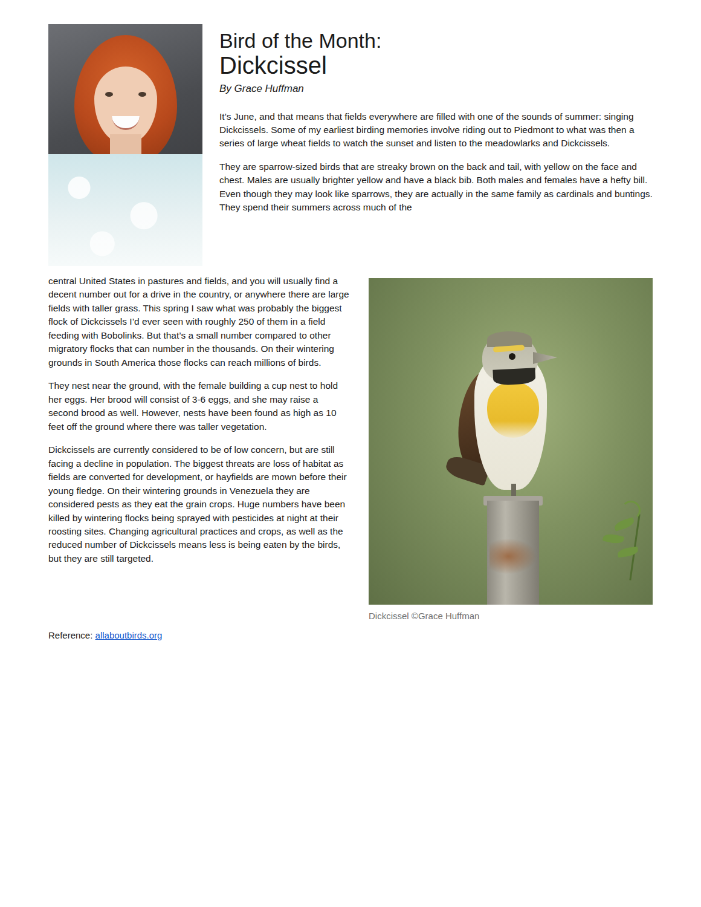Bird of the Month:Dickcissel
By Grace Huffman
It’s June, and that means that fields everywhere are filled with one of the sounds of summer: singing Dickcissels. Some of my earliest birding memories involve riding out to Piedmont to what was then a series of large wheat fields to watch the sunset and listen to the meadowlarks and Dickcissels.
They are sparrow-sized birds that are streaky brown on the back and tail, with yellow on the face and chest. Males are usually brighter yellow and have a black bib. Both males and females have a hefty bill. Even though they may look like sparrows, they are actually in the same family as cardinals and buntings. They spend their summers across much of the
Dickcissel ©Grace Huffman
central United States in pastures and fields, and you will usually find a decent number out for a drive in the country, or anywhere there are large fields with taller grass. This spring I saw what was probably the biggest flock of Dickcissels I’d ever seen with roughly 250 of them in a field feeding with Bobolinks. But that’s a small number compared to other migratory flocks that can number in the thousands. On their wintering grounds in South America those flocks can reach millions of birds.
They nest near the ground, with the female building a cup nest to hold her eggs. Her brood will consist of 3-6 eggs, and she may raise a second brood as well. However, nests have been found as high as 10 feet off the ground where there was taller vegetation.
Dickcissels are currently considered to be of low concern, but are still facing a decline in population. The biggest threats are loss of habitat as fields are converted for development, or hayfields are mown before their young fledge. On their wintering grounds in Venezuela they are considered pests as they eat the grain crops. Huge numbers have been killed by wintering flocks being sprayed with pesticides at night at their roosting sites. Changing agricultural practices and crops, as well as the reduced number of Dickcissels means less is being eaten by the birds, but they are still targeted.
Reference: allaboutbirds.org